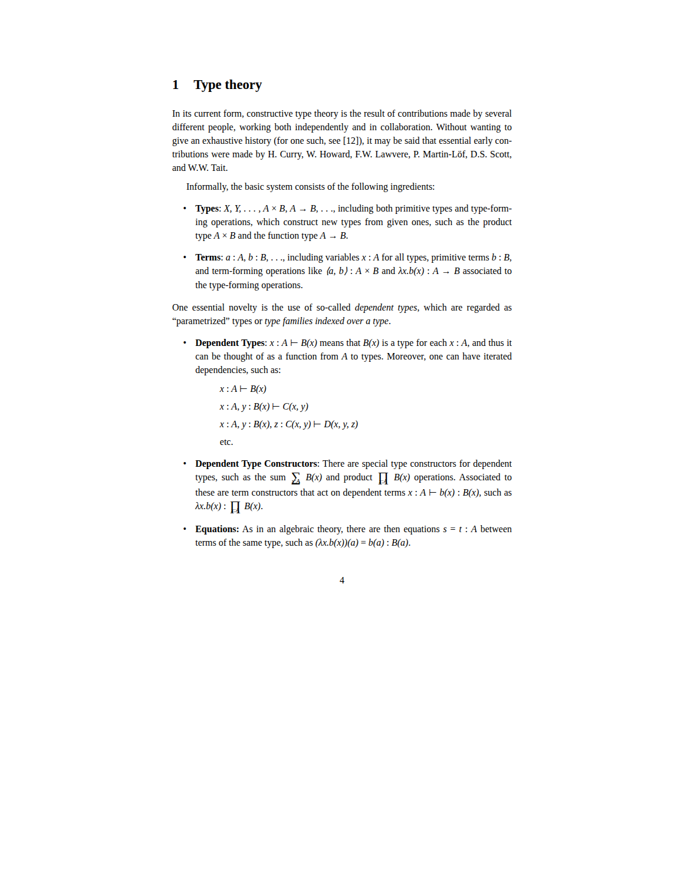1 Type theory
In its current form, constructive type theory is the result of contributions made by several different people, working both independently and in collaboration. Without wanting to give an exhaustive history (for one such, see [12]), it may be said that essential early contributions were made by H. Curry, W. Howard, F.W. Lawvere, P. Martin-Löf, D.S. Scott, and W.W. Tait.
Informally, the basic system consists of the following ingredients:
Types: X, Y, . . . , A × B, A → B, . . ., including both primitive types and type-forming operations, which construct new types from given ones, such as the product type A × B and the function type A → B.
Terms: a : A, b : B, . . ., including variables x : A for all types, primitive terms b : B, and term-forming operations like ⟨a, b⟩ : A × B and λx.b(x) : A → B associated to the type-forming operations.
One essential novelty is the use of so-called dependent types, which are regarded as “parametrized” types or type families indexed over a type.
Dependent Types: x : A ⊢ B(x) means that B(x) is a type for each x : A, and thus it can be thought of as a function from A to types. Moreover, one can have iterated dependencies, such as:
x : A ⊢ B(x)
x : A, y : B(x) ⊢ C(x, y)
x : A, y : B(x), z : C(x, y) ⊢ D(x, y, z)
etc.
Dependent Type Constructors: There are special type constructors for dependent types, such as the sum ∑x:A B(x) and product ∏x:A B(x) operations. Associated to these are term constructors that act on dependent terms x : A ⊢ b(x) : B(x), such as λx.b(x) : ∏x:A B(x).
Equations: As in an algebraic theory, there are then equations s = t : A between terms of the same type, such as (λx.b(x))(a) = b(a) : B(a).
4